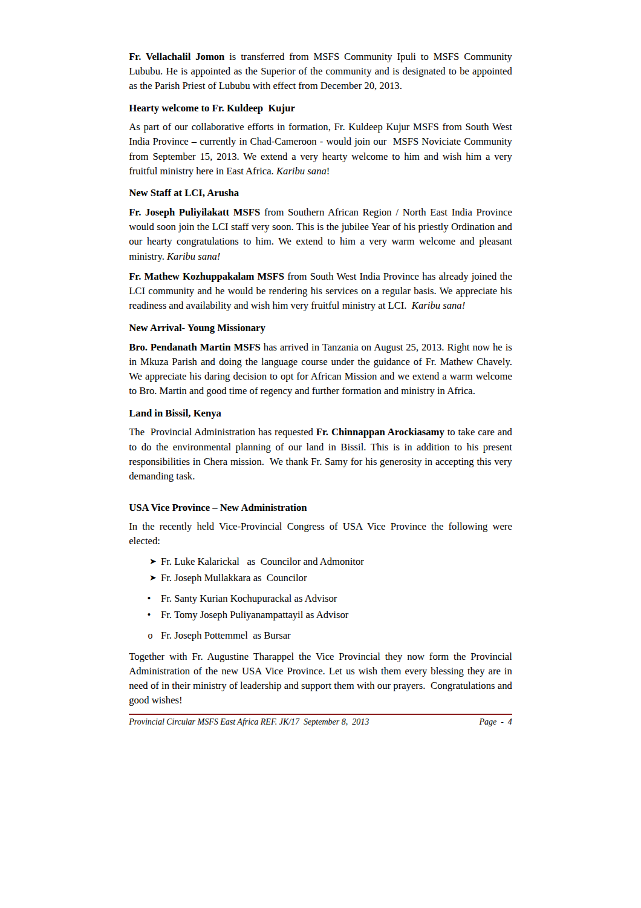Fr. Vellachalil Jomon is transferred from MSFS Community Ipuli to MSFS Community Lububu. He is appointed as the Superior of the community and is designated to be appointed as the Parish Priest of Lububu with effect from December 20, 2013.
Hearty welcome to Fr. Kuldeep Kujur
As part of our collaborative efforts in formation, Fr. Kuldeep Kujur MSFS from South West India Province – currently in Chad-Cameroon - would join our MSFS Noviciate Community from September 15, 2013. We extend a very hearty welcome to him and wish him a very fruitful ministry here in East Africa. Karibu sana!
New Staff at LCI, Arusha
Fr. Joseph Puliyilakatt MSFS from Southern African Region / North East India Province would soon join the LCI staff very soon. This is the jubilee Year of his priestly Ordination and our hearty congratulations to him. We extend to him a very warm welcome and pleasant ministry. Karibu sana!
Fr. Mathew Kozhuppakalam MSFS from South West India Province has already joined the LCI community and he would be rendering his services on a regular basis. We appreciate his readiness and availability and wish him very fruitful ministry at LCI. Karibu sana!
New Arrival- Young Missionary
Bro. Pendanath Martin MSFS has arrived in Tanzania on August 25, 2013. Right now he is in Mkuza Parish and doing the language course under the guidance of Fr. Mathew Chavely. We appreciate his daring decision to opt for African Mission and we extend a warm welcome to Bro. Martin and good time of regency and further formation and ministry in Africa.
Land in Bissil, Kenya
The Provincial Administration has requested Fr. Chinnappan Arockiasamy to take care and to do the environmental planning of our land in Bissil. This is in addition to his present responsibilities in Chera mission. We thank Fr. Samy for his generosity in accepting this very demanding task.
USA Vice Province – New Administration
In the recently held Vice-Provincial Congress of USA Vice Province the following were elected:
Fr. Luke Kalarickal as Councilor and Admonitor
Fr. Joseph Mullakkara as Councilor
Fr. Santy Kurian Kochupurackal as Advisor
Fr. Tomy Joseph Puliyanampattayil as Advisor
Fr. Joseph Pottemmel as Bursar
Together with Fr. Augustine Tharappel the Vice Provincial they now form the Provincial Administration of the new USA Vice Province. Let us wish them every blessing they are in need of in their ministry of leadership and support them with our prayers. Congratulations and good wishes!
Provincial Circular MSFS East Africa REF. JK/17 September 8, 2013 Page - 4